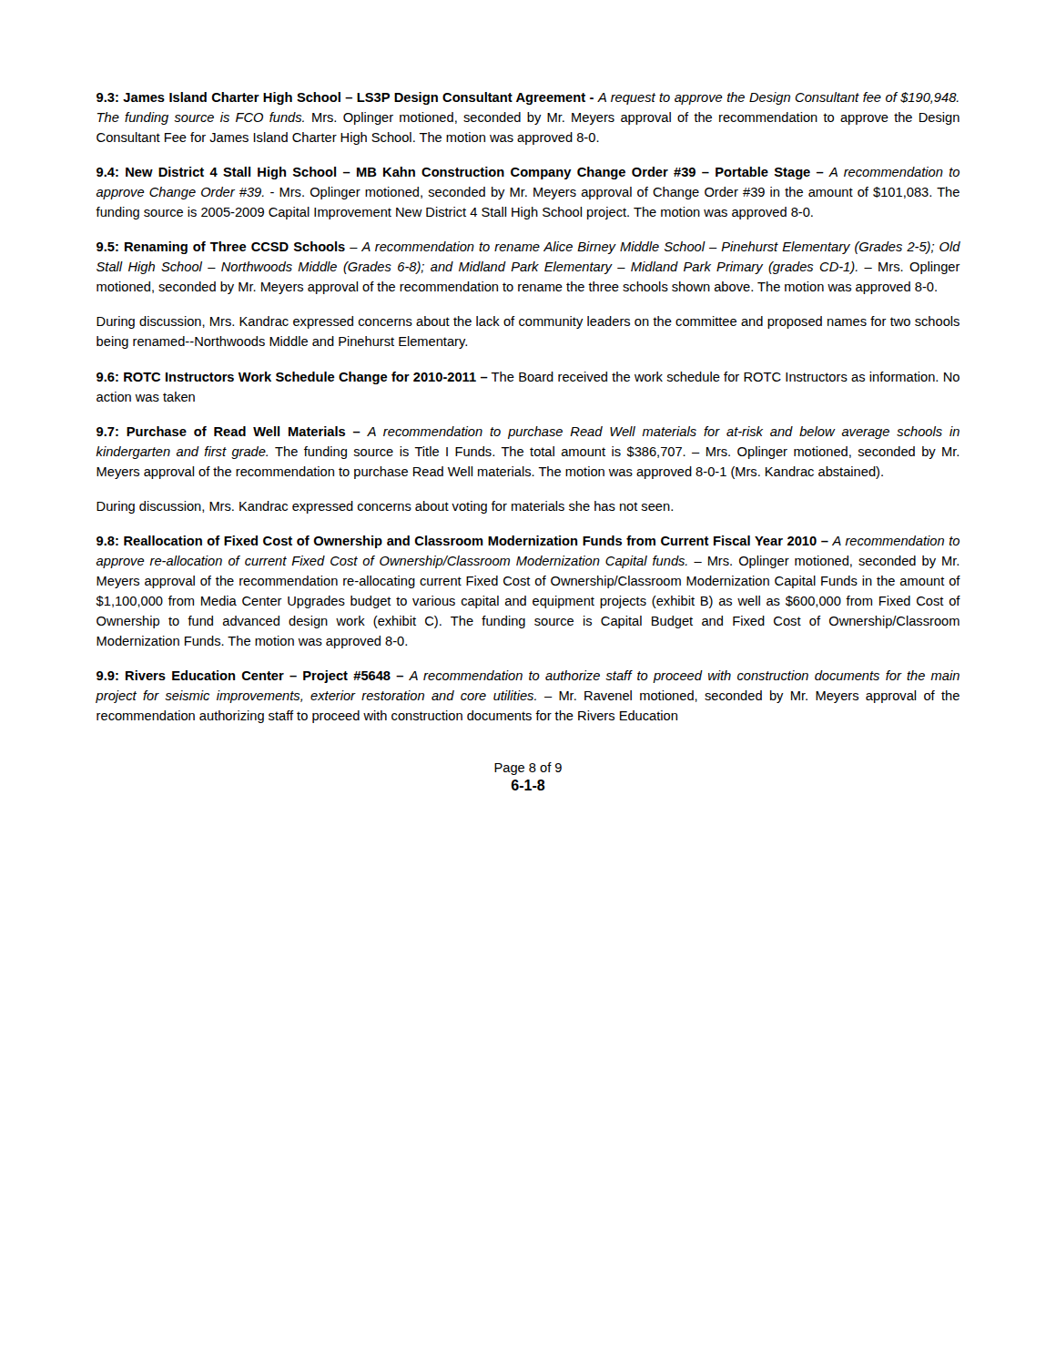9.3: James Island Charter High School – LS3P Design Consultant Agreement - A request to approve the Design Consultant fee of $190,948. The funding source is FCO funds. Mrs. Oplinger motioned, seconded by Mr. Meyers approval of the recommendation to approve the Design Consultant Fee for James Island Charter High School. The motion was approved 8-0.
9.4: New District 4 Stall High School – MB Kahn Construction Company Change Order #39 – Portable Stage – A recommendation to approve Change Order #39. - Mrs. Oplinger motioned, seconded by Mr. Meyers approval of Change Order #39 in the amount of $101,083. The funding source is 2005-2009 Capital Improvement New District 4 Stall High School project. The motion was approved 8-0.
9.5: Renaming of Three CCSD Schools – A recommendation to rename Alice Birney Middle School – Pinehurst Elementary (Grades 2-5); Old Stall High School – Northwoods Middle (Grades 6-8); and Midland Park Elementary – Midland Park Primary (grades CD-1). – Mrs. Oplinger motioned, seconded by Mr. Meyers approval of the recommendation to rename the three schools shown above. The motion was approved 8-0.
During discussion, Mrs. Kandrac expressed concerns about the lack of community leaders on the committee and proposed names for two schools being renamed--Northwoods Middle and Pinehurst Elementary.
9.6: ROTC Instructors Work Schedule Change for 2010-2011 – The Board received the work schedule for ROTC Instructors as information. No action was taken
9.7: Purchase of Read Well Materials – A recommendation to purchase Read Well materials for at-risk and below average schools in kindergarten and first grade. The funding source is Title I Funds. The total amount is $386,707. – Mrs. Oplinger motioned, seconded by Mr. Meyers approval of the recommendation to purchase Read Well materials. The motion was approved 8-0-1 (Mrs. Kandrac abstained).
During discussion, Mrs. Kandrac expressed concerns about voting for materials she has not seen.
9.8: Reallocation of Fixed Cost of Ownership and Classroom Modernization Funds from Current Fiscal Year 2010 – A recommendation to approve re-allocation of current Fixed Cost of Ownership/Classroom Modernization Capital funds. – Mrs. Oplinger motioned, seconded by Mr. Meyers approval of the recommendation re-allocating current Fixed Cost of Ownership/Classroom Modernization Capital Funds in the amount of $1,100,000 from Media Center Upgrades budget to various capital and equipment projects (exhibit B) as well as $600,000 from Fixed Cost of Ownership to fund advanced design work (exhibit C). The funding source is Capital Budget and Fixed Cost of Ownership/Classroom Modernization Funds. The motion was approved 8-0.
9.9: Rivers Education Center – Project #5648 – A recommendation to authorize staff to proceed with construction documents for the main project for seismic improvements, exterior restoration and core utilities. – Mr. Ravenel motioned, seconded by Mr. Meyers approval of the recommendation authorizing staff to proceed with construction documents for the Rivers Education
Page 8 of 9
6-1-8